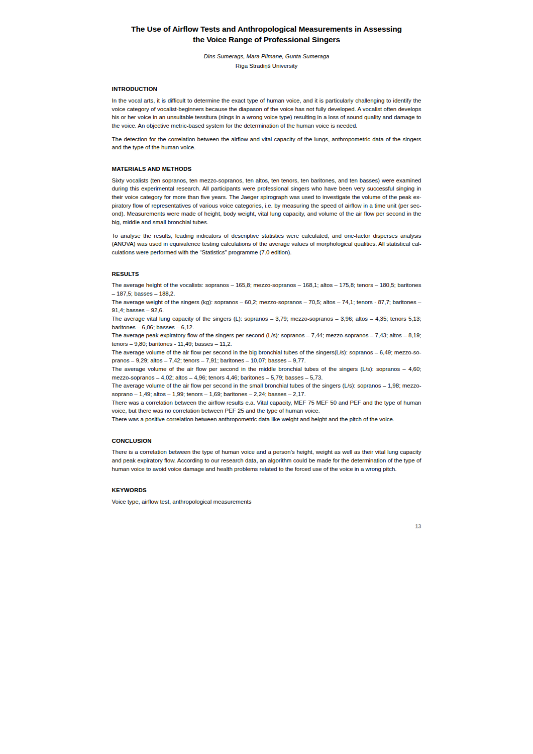The Use of Airflow Tests and Anthropological Measurements in Assessing
the Voice Range of Professional Singers
Dins Sumerags, Mara Pilmane, Gunta Sumeraga
Rīga Stradiņš University
Introduction
In the vocal arts, it is difficult to determine the exact type of human voice, and it is particularly challenging to identify the voice category of vocalist-beginners because the diapason of the voice has not fully developed. A vocalist often develops his or her voice in an unsuitable tessitura (sings in a wrong voice type) resulting in a loss of sound quality and damage to the voice. An objective metric-based system for the determination of the human voice is needed.
The detection for the correlation between the airflow and vital capacity of the lungs, anthropometric data of the singers and the type of the human voice.
Materials and Methods
Sixty vocalists (ten sopranos, ten mezzo-sopranos, ten altos, ten tenors, ten baritones, and ten basses) were examined during this experimental research. All participants were professional singers who have been very successful singing in their voice category for more than five years. The Jaeger spirograph was used to investigate the volume of the peak expiratory flow of representatives of various voice categories, i.e. by measuring the speed of airflow in a time unit (per second). Measurements were made of height, body weight, vital lung capacity, and volume of the air flow per second in the big, middle and small bronchial tubes.
To analyse the results, leading indicators of descriptive statistics were calculated, and one-factor disperses analysis (ANOVA) was used in equivalence testing calculations of the average values of morphological qualities. All statistical calculations were performed with the “Statistics” programme (7.0 edition).
Results
The average height of the vocalists: sopranos – 165,8; mezzo-sopranos – 168,1; altos – 175,8; tenors – 180,5; baritones – 187,5; basses – 188,2.
The average weight of the singers (kg): sopranos – 60,2; mezzo-sopranos – 70,5; altos – 74,1; tenors - 87,7; baritones – 91,4; basses – 92,6.
The average vital lung capacity of the singers (L): sopranos – 3,79; mezzo-sopranos – 3,96; altos – 4,35; tenors 5,13; baritones – 6,06; basses – 6,12.
The average peak expiratory flow of the singers per second (L/s): sopranos – 7,44; mezzo-sopranos – 7,43; altos – 8,19; tenors – 9,80; baritones - 11,49; basses – 11,2.
The average volume of the air flow per second in the big bronchial tubes of the singers(L/s): sopranos – 6,49; mezzo-sopranos – 9,29; altos – 7,42; tenors – 7,91; baritones – 10,07; basses – 9,77.
The average volume of the air flow per second in the middle bronchial tubes of the singers (L/s): sopranos – 4,60; mezzo-sopranos – 4,02; altos – 4,96; tenors 4,46; baritones – 5,79; basses – 5,73.
The average volume of the air flow per second in the small bronchial tubes of the singers (L/s): sopranos – 1,98; mezzo-soprano – 1,49; altos – 1,99; tenors – 1,69; baritones – 2,24; basses – 2,17.
There was a correlation between the airflow results e.a. Vital capacity, MEF 75 MEF 50 and PEF and the type of human voice, but there was no correlation between PEF 25 and the type of human voice.
There was a positive correlation between anthropometric data like weight and height and the pitch of the voice.
Conclusion
There is a correlation between the type of human voice and a person’s height, weight as well as their vital lung capacity and peak expiratory flow. According to our research data, an algorithm could be made for the determination of the type of human voice to avoid voice damage and health problems related to the forced use of the voice in a wrong pitch.
Keywords
Voice type, airflow test, anthropological measurements
13